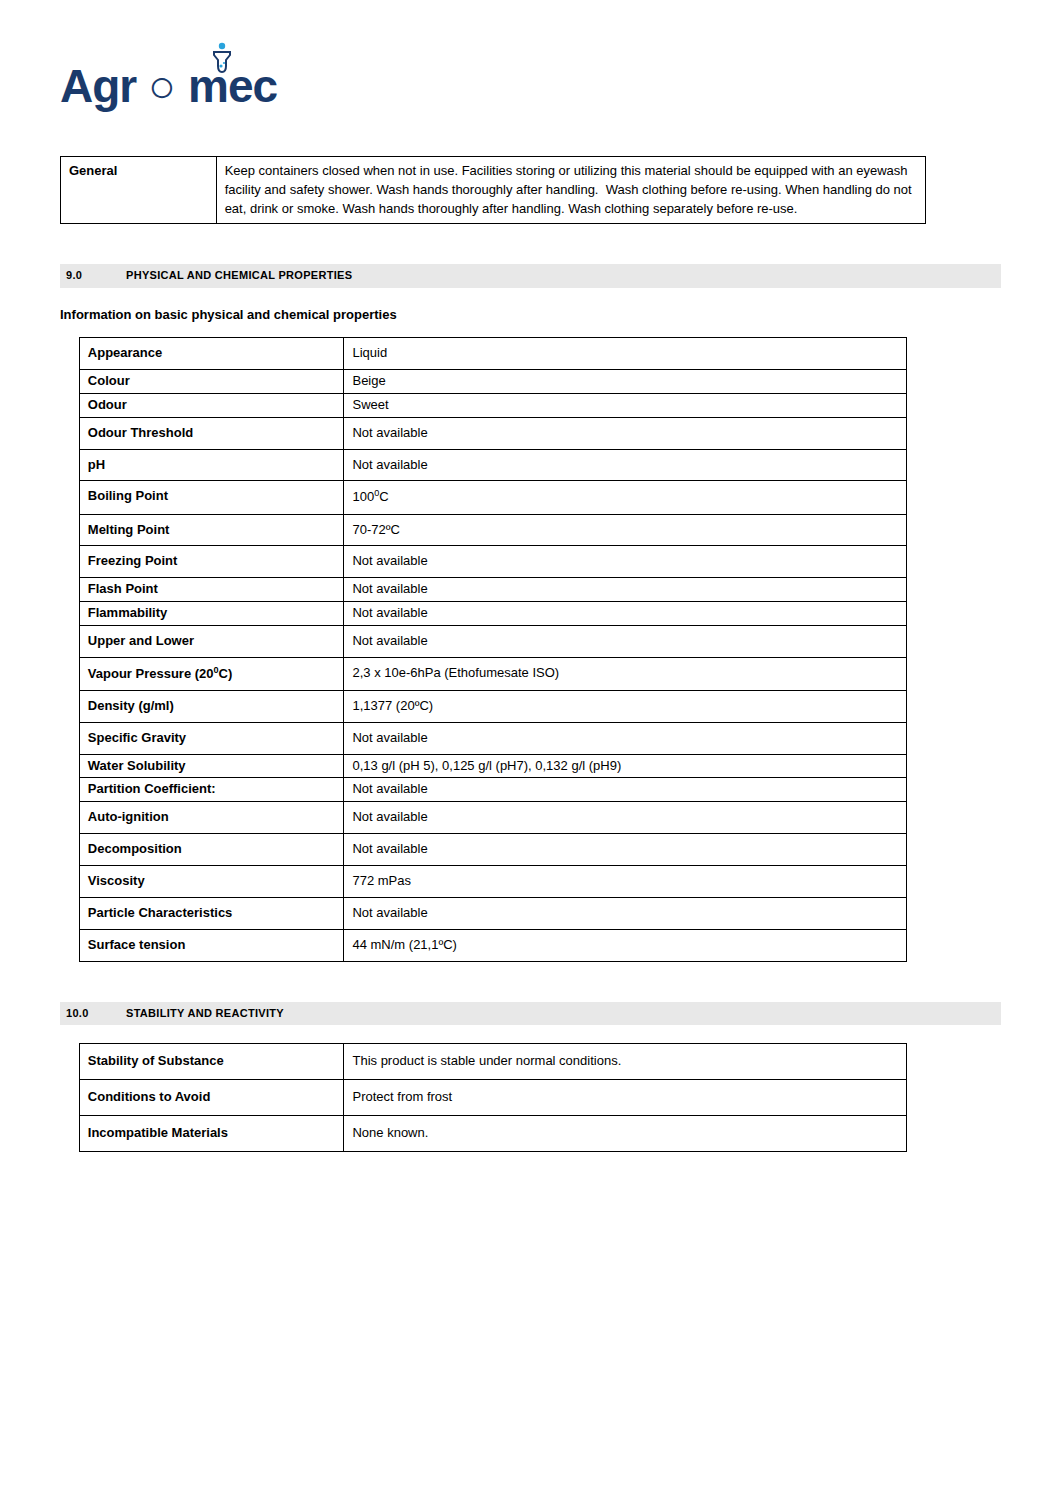Agr ○ mec
| General | Keep containers closed when not in use. Facilities storing or utilizing this material should be equipped with an eyewash facility and safety shower. Wash hands thoroughly after handling. Wash clothing before re-using. When handling do not eat, drink or smoke. Wash hands thoroughly after handling. Wash clothing separately before re-use. |
9.0 PHYSICAL AND CHEMICAL PROPERTIES
Information on basic physical and chemical properties
| Appearance | Liquid |
| Colour | Beige |
| Odour | Sweet |
| Odour Threshold | Not available |
| pH | Not available |
| Boiling Point | 100 0 C |
| Melting Point | 70-72ºC |
| Freezing Point | Not available |
| Flash Point | Not available |
| Flammability | Not available |
| Upper and Lower | Not available |
| Vapour Pressure (20 0 C) | 2,3 x 10e-6hPa (Ethofumesate ISO) |
| Density (g/ml) | 1,1377 (20ºC) |
| Specific Gravity | Not available |
| Water Solubility | 0,13 g/l (pH 5), 0,125 g/l (pH7), 0,132 g/l (pH9) |
| Partition Coefficient: | Not available |
| Auto-ignition | Not available |
| Decomposition | Not available |
| Viscosity | 772 mPas |
| Particle Characteristics | Not available |
| Surface tension | 44 mN/m (21,1ºC) |
10.0 STABILITY AND REACTIVITY
| Stability of Substance | This product is stable under normal conditions. |
| Conditions to Avoid | Protect from frost |
| Incompatible Materials | None known. |